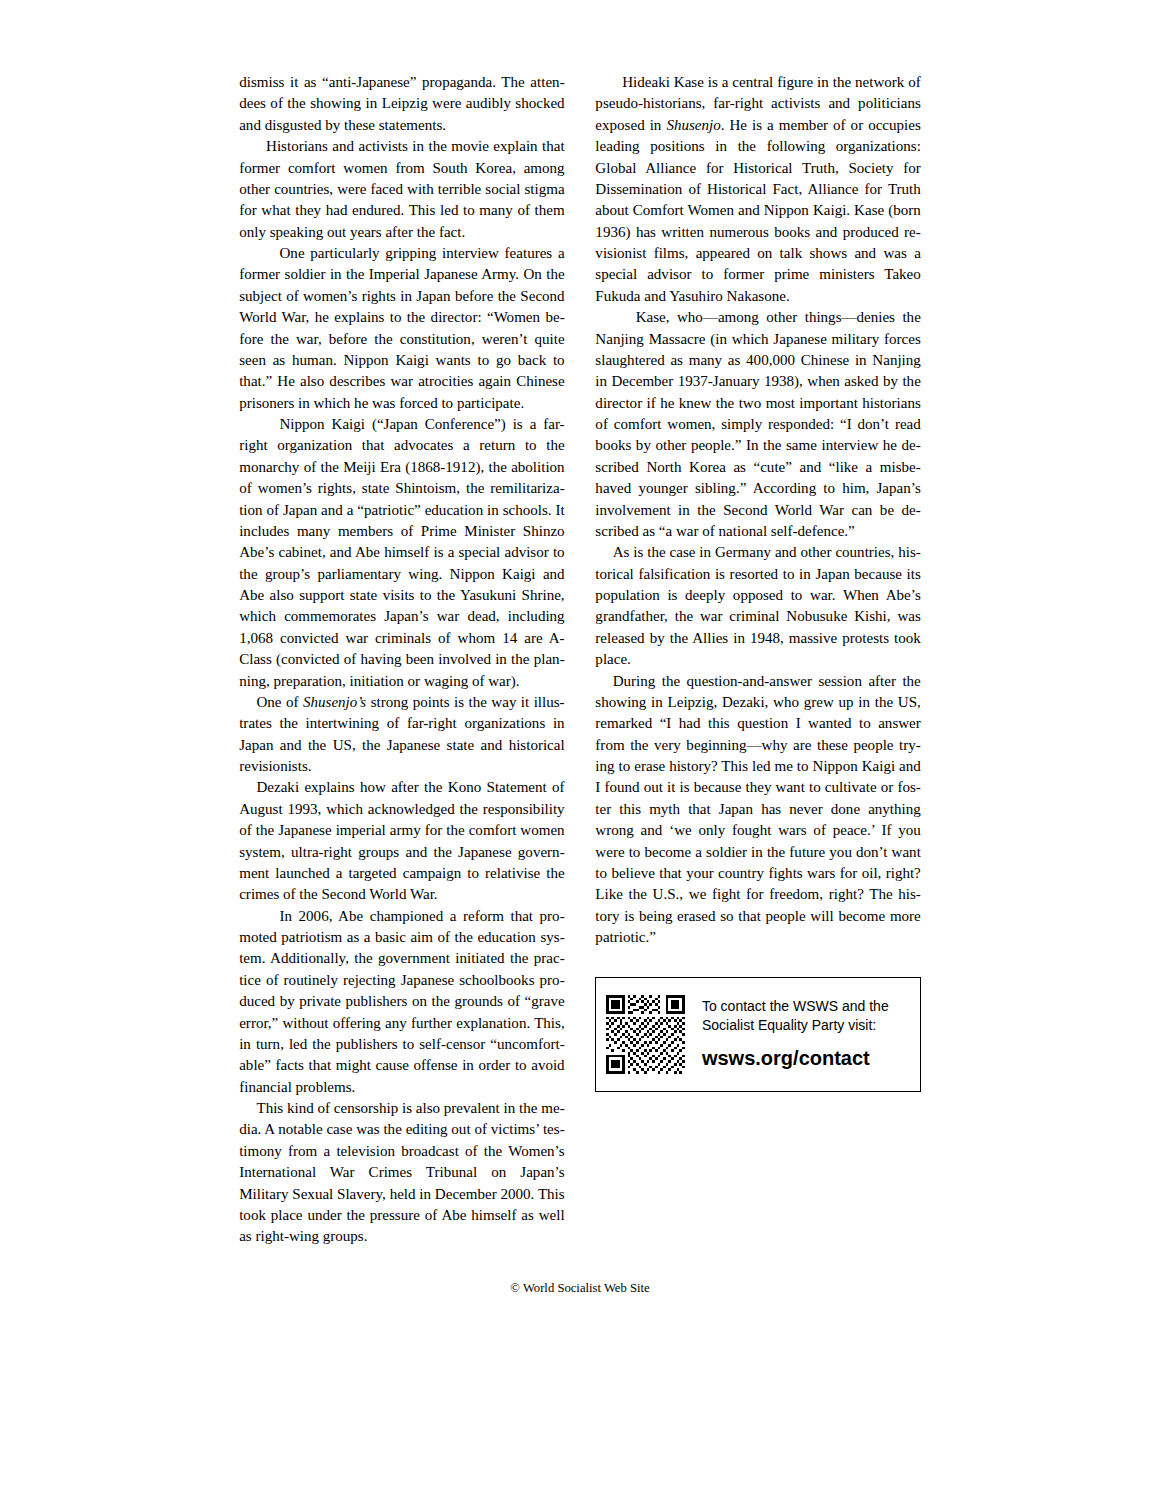dismiss it as “anti-Japanese” propaganda. The attendees of the showing in Leipzig were audibly shocked and disgusted by these statements.
Historians and activists in the movie explain that former comfort women from South Korea, among other countries, were faced with terrible social stigma for what they had endured. This led to many of them only speaking out years after the fact.
One particularly gripping interview features a former soldier in the Imperial Japanese Army. On the subject of women’s rights in Japan before the Second World War, he explains to the director: “Women before the war, before the constitution, weren’t quite seen as human. Nippon Kaigi wants to go back to that.” He also describes war atrocities again Chinese prisoners in which he was forced to participate.
Nippon Kaigi (“Japan Conference”) is a far-right organization that advocates a return to the monarchy of the Meiji Era (1868-1912), the abolition of women’s rights, state Shintoism, the remilitarization of Japan and a “patriotic” education in schools. It includes many members of Prime Minister Shinzo Abe’s cabinet, and Abe himself is a special advisor to the group’s parliamentary wing. Nippon Kaigi and Abe also support state visits to the Yasukuni Shrine, which commemorates Japan’s war dead, including 1,068 convicted war criminals of whom 14 are A-Class (convicted of having been involved in the planning, preparation, initiation or waging of war).
One of Shusenjo’s strong points is the way it illustrates the intertwining of far-right organizations in Japan and the US, the Japanese state and historical revisionists.
Dezaki explains how after the Kono Statement of August 1993, which acknowledged the responsibility of the Japanese imperial army for the comfort women system, ultra-right groups and the Japanese government launched a targeted campaign to relativise the crimes of the Second World War.
In 2006, Abe championed a reform that promoted patriotism as a basic aim of the education system. Additionally, the government initiated the practice of routinely rejecting Japanese schoolbooks produced by private publishers on the grounds of “grave error,” without offering any further explanation. This, in turn, led the publishers to self-censor “uncomfortable” facts that might cause offense in order to avoid financial problems.
This kind of censorship is also prevalent in the media. A notable case was the editing out of victims’ testimony from a television broadcast of the Women’s International War Crimes Tribunal on Japan’s Military Sexual Slavery, held in December 2000. This took place under the pressure of Abe himself as well as right-wing groups.
Hideaki Kase is a central figure in the network of pseudo-historians, far-right activists and politicians exposed in Shusenjo. He is a member of or occupies leading positions in the following organizations: Global Alliance for Historical Truth, Society for Dissemination of Historical Fact, Alliance for Truth about Comfort Women and Nippon Kaigi. Kase (born 1936) has written numerous books and produced revisionist films, appeared on talk shows and was a special advisor to former prime ministers Takeo Fukuda and Yasuhiro Nakasone.
Kase, who—among other things—denies the Nanjing Massacre (in which Japanese military forces slaughtered as many as 400,000 Chinese in Nanjing in December 1937-January 1938), when asked by the director if he knew the two most important historians of comfort women, simply responded: “I don’t read books by other people.” In the same interview he described North Korea as “cute” and “like a misbehaved younger sibling.” According to him, Japan’s involvement in the Second World War can be described as “a war of national self-defence.”
As is the case in Germany and other countries, historical falsification is resorted to in Japan because its population is deeply opposed to war. When Abe’s grandfather, the war criminal Nobusuke Kishi, was released by the Allies in 1948, massive protests took place.
During the question-and-answer session after the showing in Leipzig, Dezaki, who grew up in the US, remarked “I had this question I wanted to answer from the very beginning—why are these people trying to erase history? This led me to Nippon Kaigi and I found out it is because they want to cultivate or foster this myth that Japan has never done anything wrong and ‘we only fought wars of peace.’ If you were to become a soldier in the future you don’t want to believe that your country fights wars for oil, right? Like the U.S., we fight for freedom, right? The history is being erased so that people will become more patriotic.”
To contact the WSWS and the
Socialist Equality Party visit:
wsws.org/contact
© World Socialist Web Site